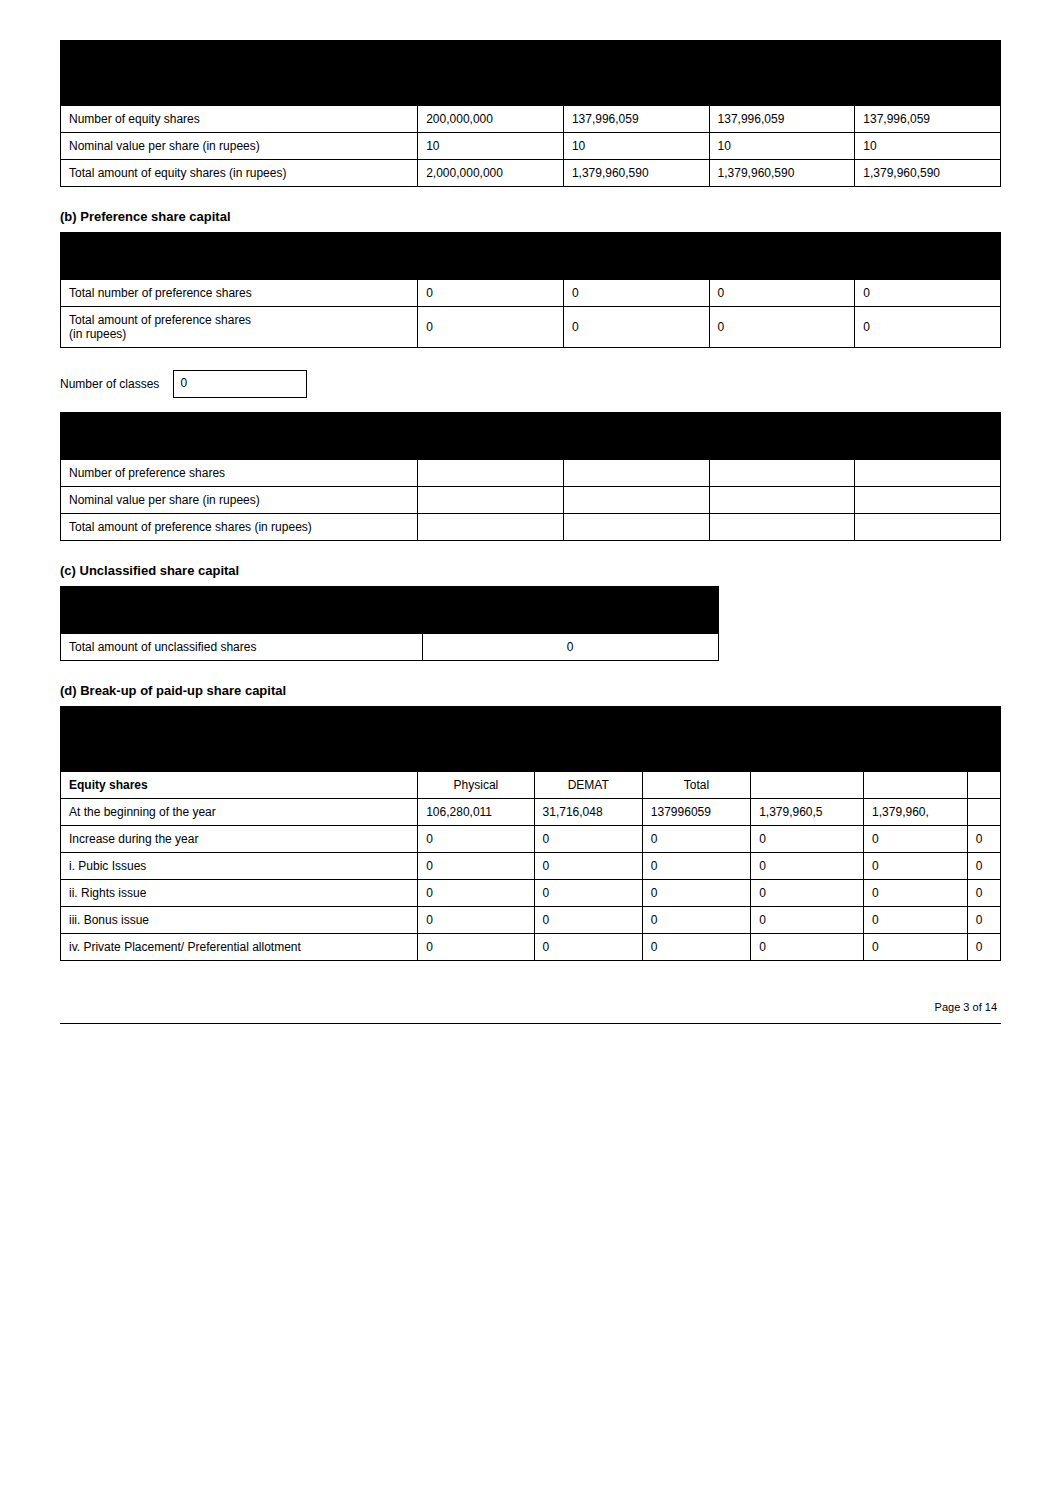| Number of equity shares | 200,000,000 | 137,996,059 | 137,996,059 | 137,996,059 |
| Nominal value per share (in rupees) | 10 | 10 | 10 | 10 |
| Total amount of equity shares (in rupees) | 2,000,000,000 | 1,379,960,590 | 1,379,960,590 | 1,379,960,590 |
(b) Preference share capital
| Total number of preference shares | 0 | 0 | 0 | 0 |
| Total amount of preference shares (in rupees) | 0 | 0 | 0 | 0 |
Number of classes
0
| Number of preference shares | | | | |
| Nominal value per share (in rupees) | | | | |
| Total amount of preference shares (in rupees) | | | | |
(c) Unclassified share capital
| Total amount of unclassified shares | 0 |
(d) Break-up of paid-up share capital
| Equity shares | Physical | DEMAT | Total | | | |
| At the beginning of the year | 106,280,011 | 31,716,048 | 137996059 | 1,379,960,5 | 1,379,960, | |
| Increase during the year | 0 | 0 | 0 | 0 | 0 | 0 |
| i. Pubic Issues | 0 | 0 | 0 | 0 | 0 | 0 |
| ii. Rights issue | 0 | 0 | 0 | 0 | 0 | 0 |
| iii. Bonus issue | 0 | 0 | 0 | 0 | 0 | 0 |
| iv. Private Placement/ Preferential allotment | 0 | 0 | 0 | 0 | 0 | 0 |
Page 3 of 14